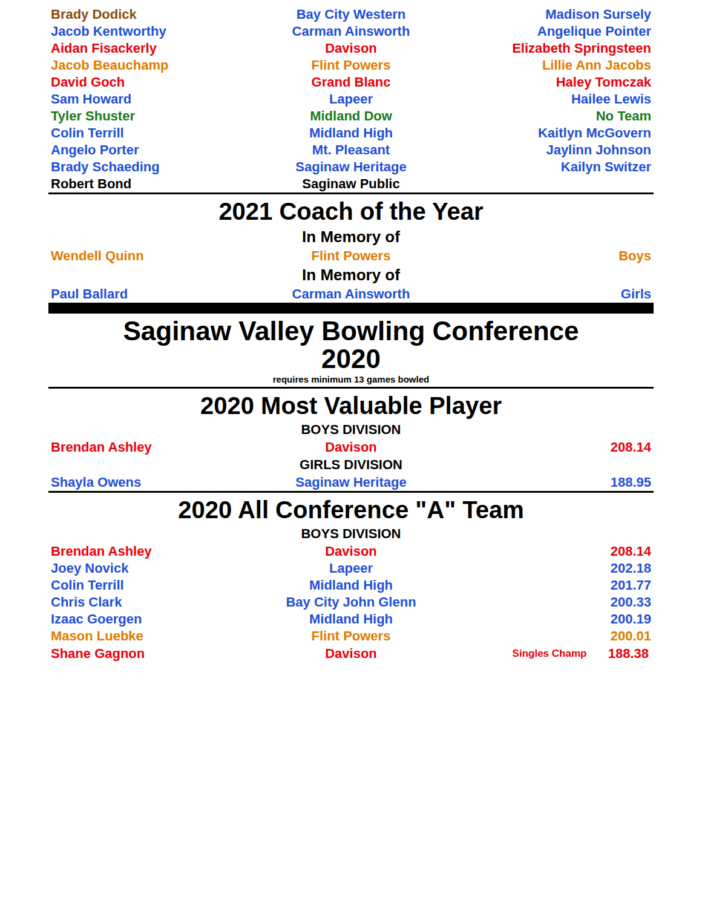| Brady Dodick | Bay City Western | Madison Sursely |
| Jacob Kentworthy | Carman Ainsworth | Angelique Pointer |
| Aidan Fisackerly | Davison | Elizabeth Springsteen |
| Jacob Beauchamp | Flint Powers | Lillie Ann Jacobs |
| David Goch | Grand Blanc | Haley Tomczak |
| Sam Howard | Lapeer | Hailee Lewis |
| Tyler Shuster | Midland Dow | No Team |
| Colin Terrill | Midland High | Kaitlyn McGovern |
| Angelo Porter | Mt. Pleasant | Jaylinn Johnson |
| Brady Schaeding | Saginaw Heritage | Kailyn Switzer |
| Robert Bond | Saginaw Public | |
| 2021 Coach of the Year |
| In Memory of |
| Wendell Quinn | Flint Powers | Boys |
| In Memory of |
| Paul Ballard | Carman Ainsworth | Girls |
| Saginaw Valley Bowling Conference 2020 |
| requires minimum 13 games bowled |
| 2020 Most Valuable Player |
| BOYS DIVISION |
| Brendan Ashley | Davison | 208.14 |
| GIRLS DIVISION |
| Shayla Owens | Saginaw Heritage | 188.95 |
| 2020 All Conference "A" Team |
| BOYS DIVISION |
| Brendan Ashley | Davison | 208.14 |
| Joey Novick | Lapeer | 202.18 |
| Colin Terrill | Midland High | 201.77 |
| Chris Clark | Bay City John Glenn | 200.33 |
| Izaac Goergen | Midland High | 200.19 |
| Mason Luebke | Flint Powers | 200.01 |
| Shane Gagnon | Davison | / Singles Champ / 188.38 / |